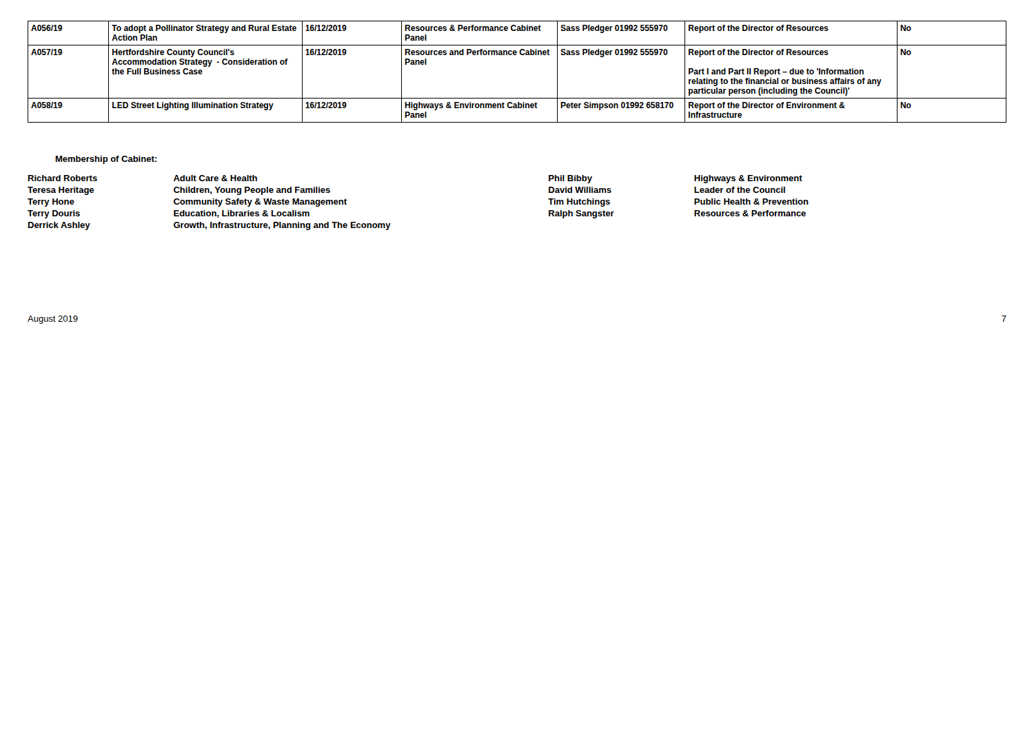| A056/19 | To adopt a Pollinator Strategy and Rural Estate Action Plan | 16/12/2019 | Resources & Performance Cabinet Panel | Sass Pledger 01992 555970 | Report of the Director of Resources | No |
| A057/19 | Hertfordshire County Council's Accommodation Strategy - Consideration of the Full Business Case | 16/12/2019 | Resources and Performance Cabinet Panel | Sass Pledger 01992 555970 | Report of the Director of Resources Part I and Part II Report – due to 'Information relating to the financial or business affairs of any particular person (including the Council)' | No |
| A058/19 | LED Street Lighting Illumination Strategy | 16/12/2019 | Highways & Environment Cabinet Panel | Peter Simpson 01992 658170 | Report of the Director of Environment & Infrastructure | No |
Membership of Cabinet:
| Richard Roberts | Adult Care & Health | Phil Bibby | Highways & Environment |
| Teresa Heritage | Children, Young People and Families | David Williams | Leader of the Council |
| Terry Hone | Community Safety & Waste Management | Tim Hutchings | Public Health & Prevention |
| Terry Douris | Education, Libraries & Localism | Ralph Sangster | Resources & Performance |
| Derrick Ashley | Growth, Infrastructure, Planning and The Economy | | |
August 2019 7